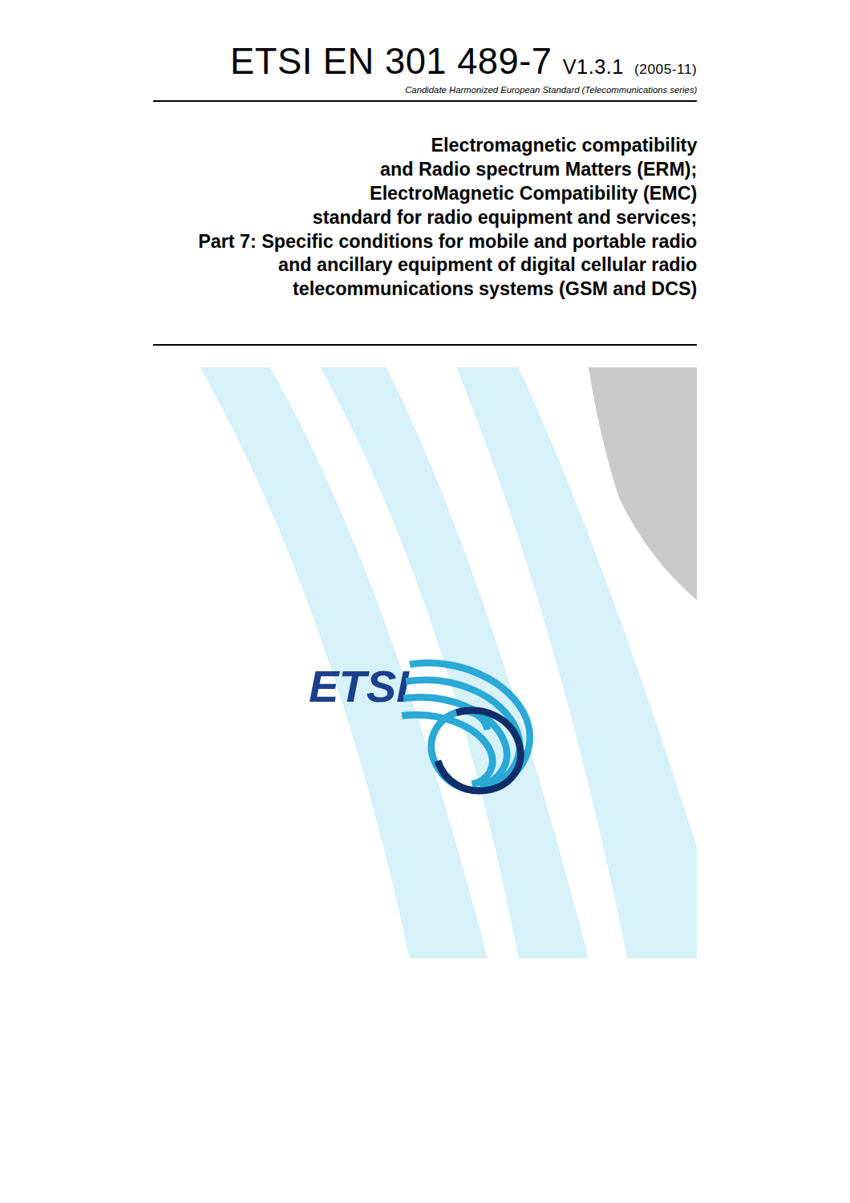ETSI EN 301 489-7 V1.3.1 (2005-11)
Candidate Harmonized European Standard (Telecommunications series)
Electromagnetic compatibility
and Radio spectrum Matters (ERM);
ElectroMagnetic Compatibility (EMC)
standard for radio equipment and services;
Part 7: Specific conditions for mobile and portable radio
and ancillary equipment of digital cellular radio
telecommunications systems (GSM and DCS)
ETSI